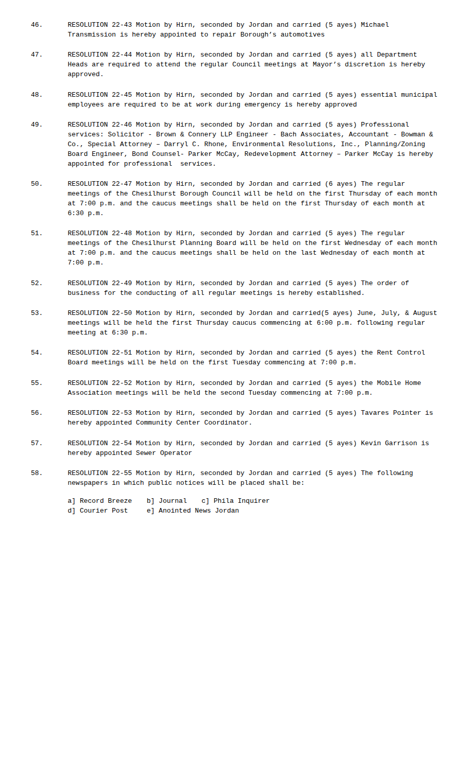46. RESOLUTION 22-43 Motion by Hirn, seconded by Jordan and carried (5 ayes) Michael Transmission is hereby appointed to repair Borough’s automotives
47. RESOLUTION 22-44 Motion by Hirn, seconded by Jordan and carried (5 ayes) all Department Heads are required to attend the regular Council meetings at Mayor’s discretion is hereby approved.
48. RESOLUTION 22-45 Motion by Hirn, seconded by Jordan and carried (5 ayes) essential municipal employees are required to be at work during emergency is hereby approved
49. RESOLUTION 22-46 Motion by Hirn, seconded by Jordan and carried (5 ayes) Professional services: Solicitor - Brown & Connery LLP Engineer - Bach Associates, Accountant - Bowman & Co., Special Attorney – Darryl C. Rhone, Environmental Resolutions, Inc., Planning/Zoning Board Engineer, Bond Counsel- Parker McCay, Redevelopment Attorney – Parker McCay is hereby appointed for professional services.
50. RESOLUTION 22-47 Motion by Hirn, seconded by Jordan and carried (6 ayes) The regular meetings of the Chesilhurst Borough Council will be held on the first Thursday of each month at 7:00 p.m. and the caucus meetings shall be held on the first Thursday of each month at 6:30 p.m.
51. RESOLUTION 22-48 Motion by Hirn, seconded by Jordan and carried (5 ayes) The regular meetings of the Chesilhurst Planning Board will be held on the first Wednesday of each month at 7:00 p.m. and the caucus meetings shall be held on the last Wednesday of each month at 7:00 p.m.
52. RESOLUTION 22-49 Motion by Hirn, seconded by Jordan and carried (5 ayes) The order of business for the conducting of all regular meetings is hereby established.
53. RESOLUTION 22-50 Motion by Hirn, seconded by Jordan and carried(5 ayes) June, July, & August meetings will be held the first Thursday caucus commencing at 6:00 p.m. following regular meeting at 6:30 p.m.
54. RESOLUTION 22-51 Motion by Hirn, seconded by Jordan and carried (5 ayes) the Rent Control Board meetings will be held on the first Tuesday commencing at 7:00 p.m.
55. RESOLUTION 22-52 Motion by Hirn, seconded by Jordan and carried (5 ayes) the Mobile Home Association meetings will be held the second Tuesday commencing at 7:00 p.m.
56. RESOLUTION 22-53 Motion by Hirn, seconded by Jordan and carried (5 ayes) Tavares Pointer is hereby appointed Community Center Coordinator.
57. RESOLUTION 22-54 Motion by Hirn, seconded by Jordan and carried (5 ayes) Kevin Garrison is hereby appointed Sewer Operator
58. RESOLUTION 22-55 Motion by Hirn, seconded by Jordan and carried (5 ayes) The following newspapers in which public notices will be placed shall be:
| a] Record Breeze | b] Journal | c] Phila Inquirer |
| d] Courier Post | e] Anointed News Jordan |